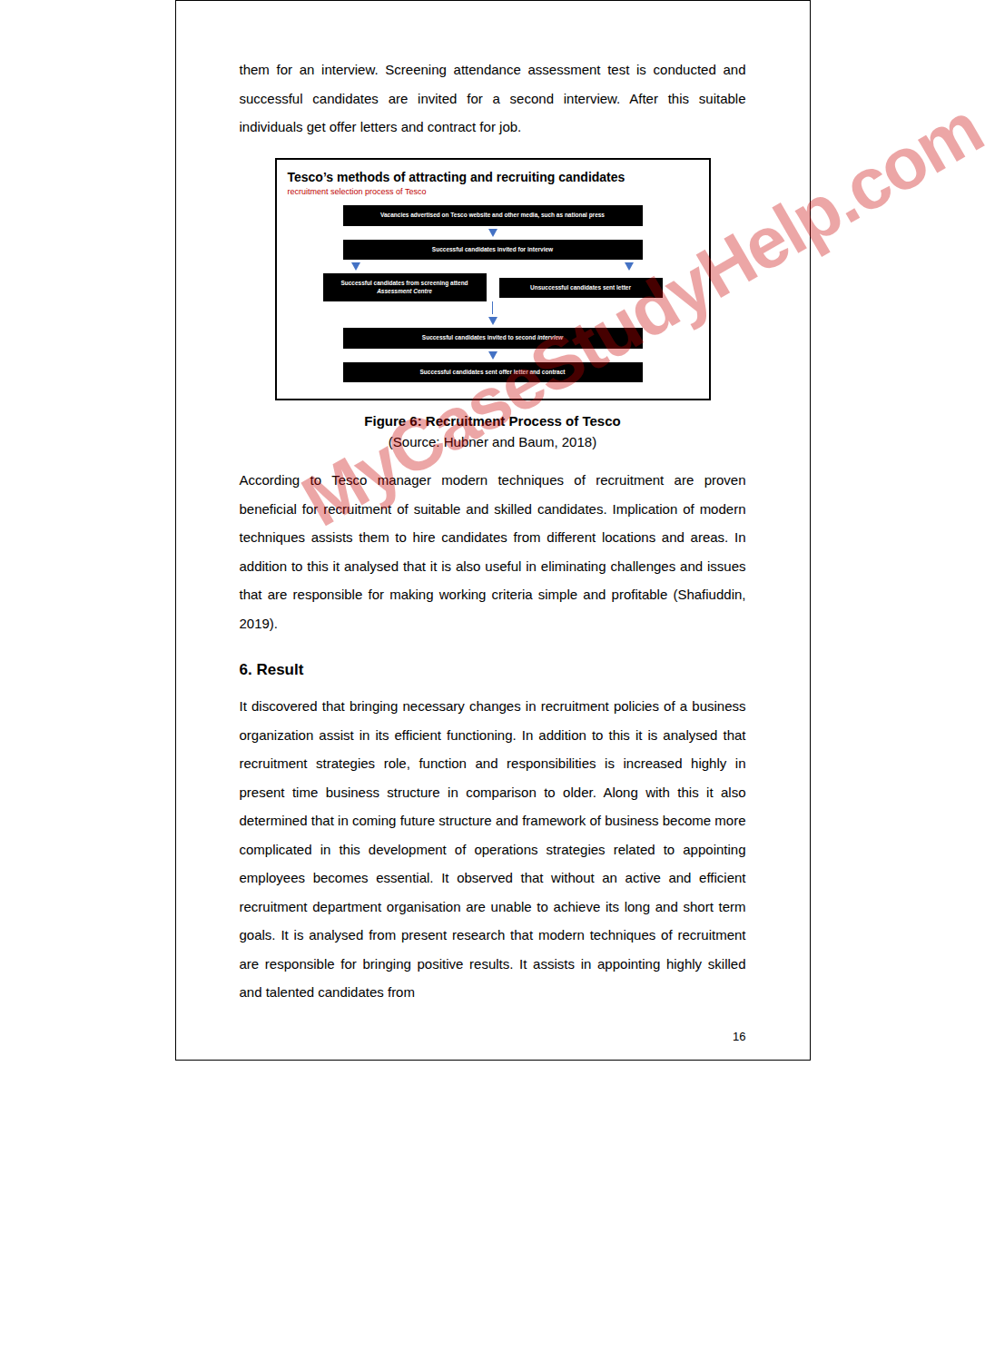them for an interview. Screening attendance assessment test is conducted and successful candidates are invited for a second interview. After this suitable individuals get offer letters and contract for job.
Tesco’s methods of attracting and recruiting candidates
recruitment selection process of Tesco
Vacancies advertised on Tesco website and other media, such as national press
Successful candidates invited for interview
Successful candidates from screening attend
Assessment Centre
Unsuccessful candidates sent letter
Successful candidates invited to second interview
Successful candidates sent offer letter and contract
Figure 6: Recruitment Process of Tesco
(Source: Hubner and Baum, 2018)
According to Tesco manager modern techniques of recruitment are proven beneficial for recruitment of suitable and skilled candidates. Implication of modern techniques assists them to hire candidates from different locations and areas. In addition to this it analysed that it is also useful in eliminating challenges and issues that are responsible for making working criteria simple and profitable (Shafiuddin, 2019).
6. Result
It discovered that bringing necessary changes in recruitment policies of a business organization assist in its efficient functioning. In addition to this it is analysed that recruitment strategies role, function and responsibilities is increased highly in present time business structure in comparison to older. Along with this it also determined that in coming future structure and framework of business become more complicated in this development of operations strategies related to appointing employees becomes essential. It observed that without an active and efficient recruitment department organisation are unable to achieve its long and short term goals. It is analysed from present research that modern techniques of recruitment are responsible for bringing positive results. It assists in appointing highly skilled and talented candidates from
MyCaseStudyHelp.com
16